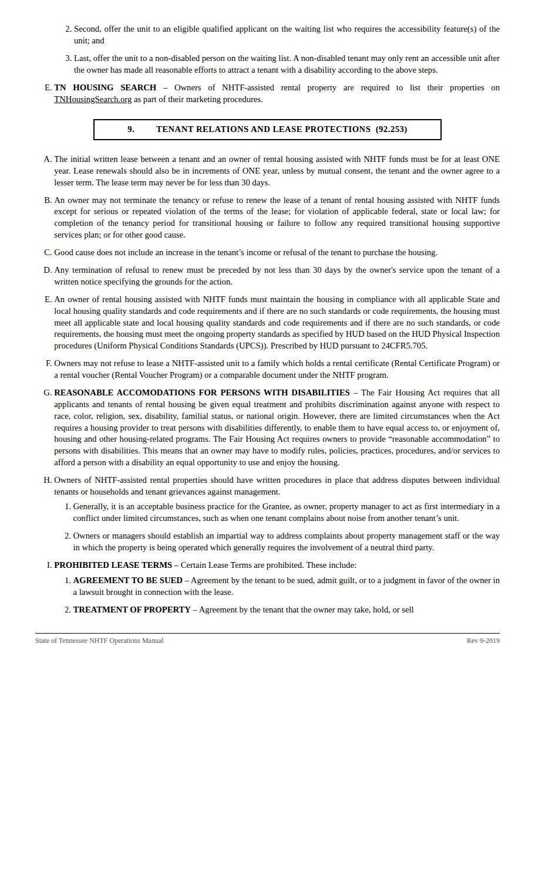Second, offer the unit to an eligible qualified applicant on the waiting list who requires the accessibility feature(s) of the unit; and
Last, offer the unit to a non-disabled person on the waiting list. A non-disabled tenant may only rent an accessible unit after the owner has made all reasonable efforts to attract a tenant with a disability according to the above steps.
TN HOUSING SEARCH – Owners of NHTF-assisted rental property are required to list their properties on TNHousingSearch.org as part of their marketing procedures.
9. TENANT RELATIONS AND LEASE PROTECTIONS (92.253)
The initial written lease between a tenant and an owner of rental housing assisted with NHTF funds must be for at least ONE year. Lease renewals should also be in increments of ONE year, unless by mutual consent, the tenant and the owner agree to a lesser term. The lease term may never be for less than 30 days.
An owner may not terminate the tenancy or refuse to renew the lease of a tenant of rental housing assisted with NHTF funds except for serious or repeated violation of the terms of the lease; for violation of applicable federal, state or local law; for completion of the tenancy period for transitional housing or failure to follow any required transitional housing supportive services plan; or for other good cause.
Good cause does not include an increase in the tenant’s income or refusal of the tenant to purchase the housing.
Any termination of refusal to renew must be preceded by not less than 30 days by the owner's service upon the tenant of a written notice specifying the grounds for the action.
An owner of rental housing assisted with NHTF funds must maintain the housing in compliance with all applicable State and local housing quality standards and code requirements and if there are no such standards or code requirements, the housing must meet all applicable state and local housing quality standards and code requirements and if there are no such standards, or code requirements, the housing must meet the ongoing property standards as specified by HUD based on the HUD Physical Inspection procedures (Uniform Physical Conditions Standards (UPCS)). Prescribed by HUD pursuant to 24CFR5.705.
Owners may not refuse to lease a NHTF-assisted unit to a family which holds a rental certificate (Rental Certificate Program) or a rental voucher (Rental Voucher Program) or a comparable document under the NHTF program.
REASONABLE ACCOMODATIONS FOR PERSONS WITH DISABILITIES – The Fair Housing Act requires that all applicants and tenants of rental housing be given equal treatment and prohibits discrimination against anyone with respect to race, color, religion, sex, disability, familial status, or national origin. However, there are limited circumstances when the Act requires a housing provider to treat persons with disabilities differently, to enable them to have equal access to, or enjoyment of, housing and other housing-related programs. The Fair Housing Act requires owners to provide “reasonable accommodation” to persons with disabilities. This means that an owner may have to modify rules, policies, practices, procedures, and/or services to afford a person with a disability an equal opportunity to use and enjoy the housing.
Owners of NHTF-assisted rental properties should have written procedures in place that address disputes between individual tenants or households and tenant grievances against management.
Generally, it is an acceptable business practice for the Grantee, as owner, property manager to act as first intermediary in a conflict under limited circumstances, such as when one tenant complains about noise from another tenant’s unit.
Owners or managers should establish an impartial way to address complaints about property management staff or the way in which the property is being operated which generally requires the involvement of a neutral third party.
PROHIBITED LEASE TERMS – Certain Lease Terms are prohibited. These include:
AGREEMENT TO BE SUED – Agreement by the tenant to be sued, admit guilt, or to a judgment in favor of the owner in a lawsuit brought in connection with the lease.
TREATMENT OF PROPERTY – Agreement by the tenant that the owner may take, hold, or sell
State of Tennessee NHTF Operations Manual Rev 9-2019